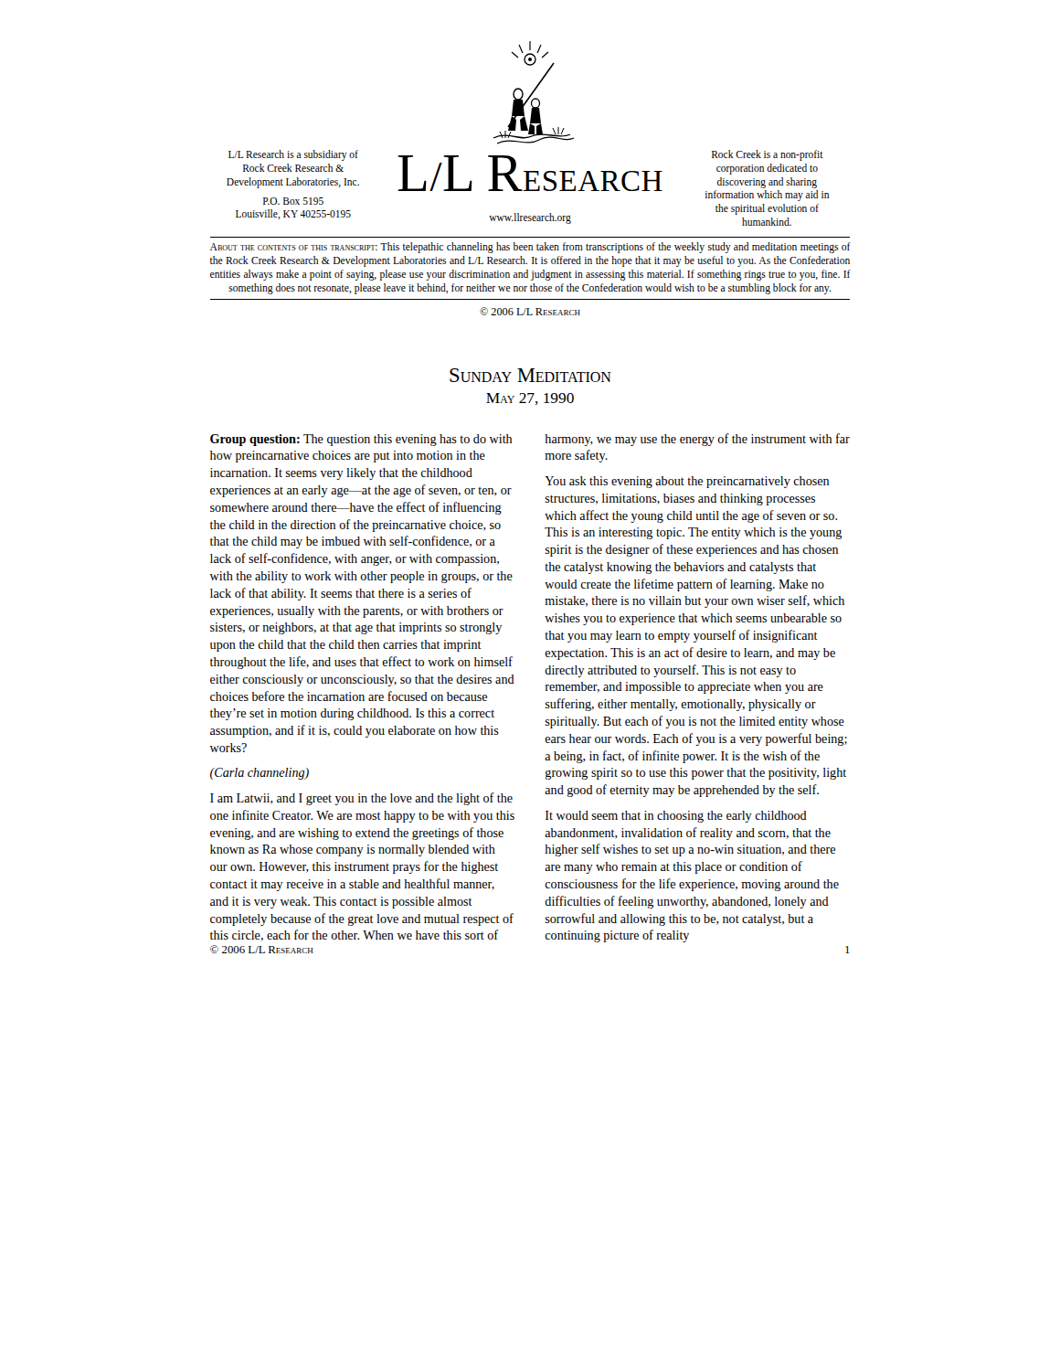L/L Research is a subsidiary of
Rock Creek Research &
Development Laboratories, Inc.
P.O. Box 5195
Louisville, KY 40255-0195
L/L Research
www.llresearch.org
Rock Creek is a non-profit
corporation dedicated to
discovering and sharing
information which may aid in
the spiritual evolution of
humankind.
About the contents of this transcript: This telepathic channeling has been taken from transcriptions of the weekly study and meditation meetings of the Rock Creek Research & Development Laboratories and L/L Research. It is offered in the hope that it may be useful to you. As the Confederation entities always make a point of saying, please use your discrimination and judgment in assessing this material. If something rings true to you, fine. If something does not resonate, please leave it behind, for neither we nor those of the Confederation would wish to be a stumbling block for any.
© 2006 L/L Research
Sunday Meditation
May 27, 1990
Group question: The question this evening has to do with how preincarnative choices are put into motion in the incarnation. It seems very likely that the childhood experiences at an early age—at the age of seven, or ten, or somewhere around there—have the effect of influencing the child in the direction of the preincarnative choice, so that the child may be imbued with self-confidence, or a lack of self-confidence, with anger, or with compassion, with the ability to work with other people in groups, or the lack of that ability. It seems that there is a series of experiences, usually with the parents, or with brothers or sisters, or neighbors, at that age that imprints so strongly upon the child that the child then carries that imprint throughout the life, and uses that effect to work on himself either consciously or unconsciously, so that the desires and choices before the incarnation are focused on because they’re set in motion during childhood. Is this a correct assumption, and if it is, could you elaborate on how this works?
(Carla channeling)
I am Latwii, and I greet you in the love and the light of the one infinite Creator. We are most happy to be with you this evening, and are wishing to extend the greetings of those known as Ra whose company is normally blended with our own. However, this instrument prays for the highest contact it may receive in a stable and healthful manner, and it is very weak. This contact is possible almost completely because of the great love and mutual respect of this circle, each for the other. When we have this sort of harmony, we may use the energy of the instrument with far more safety.
You ask this evening about the preincarnatively chosen structures, limitations, biases and thinking processes which affect the young child until the age of seven or so. This is an interesting topic. The entity which is the young spirit is the designer of these experiences and has chosen the catalyst knowing the behaviors and catalysts that would create the lifetime pattern of learning. Make no mistake, there is no villain but your own wiser self, which wishes you to experience that which seems unbearable so that you may learn to empty yourself of insignificant expectation. This is an act of desire to learn, and may be directly attributed to yourself. This is not easy to remember, and impossible to appreciate when you are suffering, either mentally, emotionally, physically or spiritually. But each of you is not the limited entity whose ears hear our words. Each of you is a very powerful being; a being, in fact, of infinite power. It is the wish of the growing spirit so to use this power that the positivity, light and good of eternity may be apprehended by the self.
It would seem that in choosing the early childhood abandonment, invalidation of reality and scorn, that the higher self wishes to set up a no-win situation, and there are many who remain at this place or condition of consciousness for the life experience, moving around the difficulties of feeling unworthy, abandoned, lonely and sorrowful and allowing this to be, not catalyst, but a continuing picture of reality
© 2006 L/L Research 1